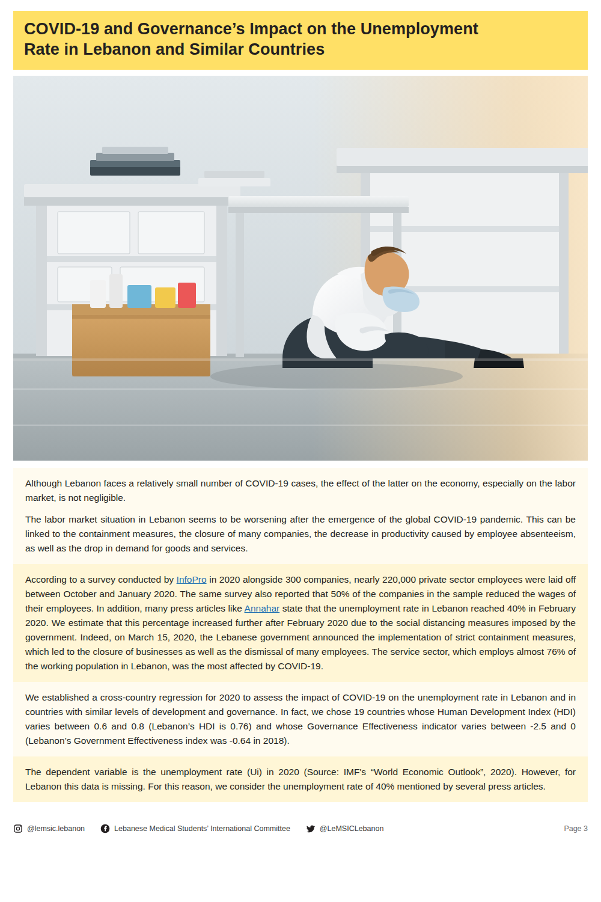COVID-19 and Governance’s Impact on the Unemployment
Rate in Lebanon and Similar Countries
Although Lebanon faces a relatively small number of COVID-19 cases, the effect of the latter on the economy, especially on the labor market, is not negligible.
The labor market situation in Lebanon seems to be worsening after the emergence of the global COVID-19 pandemic. This can be linked to the containment measures, the closure of many companies, the decrease in productivity caused by employee absenteeism, as well as the drop in demand for goods and services.
According to a survey conducted by InfoPro in 2020 alongside 300 companies, nearly 220,000 private sector employees were laid off between October and January 2020. The same survey also reported that 50% of the companies in the sample reduced the wages of their employees. In addition, many press articles like Annahar state that the unemployment rate in Lebanon reached 40% in February 2020. We estimate that this percentage increased further after February 2020 due to the social distancing measures imposed by the government. Indeed, on March 15, 2020, the Lebanese government announced the implementation of strict containment measures, which led to the closure of businesses as well as the dismissal of many employees. The service sector, which employs almost 76% of the working population in Lebanon, was the most affected by COVID-19.
We established a cross-country regression for 2020 to assess the impact of COVID-19 on the unemployment rate in Lebanon and in countries with similar levels of development and governance. In fact, we chose 19 countries whose Human Development Index (HDI) varies between 0.6 and 0.8 (Lebanon’s HDI is 0.76) and whose Governance Effectiveness indicator varies between -2.5 and 0 (Lebanon’s Government Effectiveness index was -0.64 in 2018).
The dependent variable is the unemployment rate (Ui) in 2020 (Source: IMF's “World Economic Outlook”, 2020). However, for Lebanon this data is missing. For this reason, we consider the unemployment rate of 40% mentioned by several press articles.
@lemsic.lebanon
Lebanese Medical Students’ International Committee
@LeMSICLebanon
Page 3